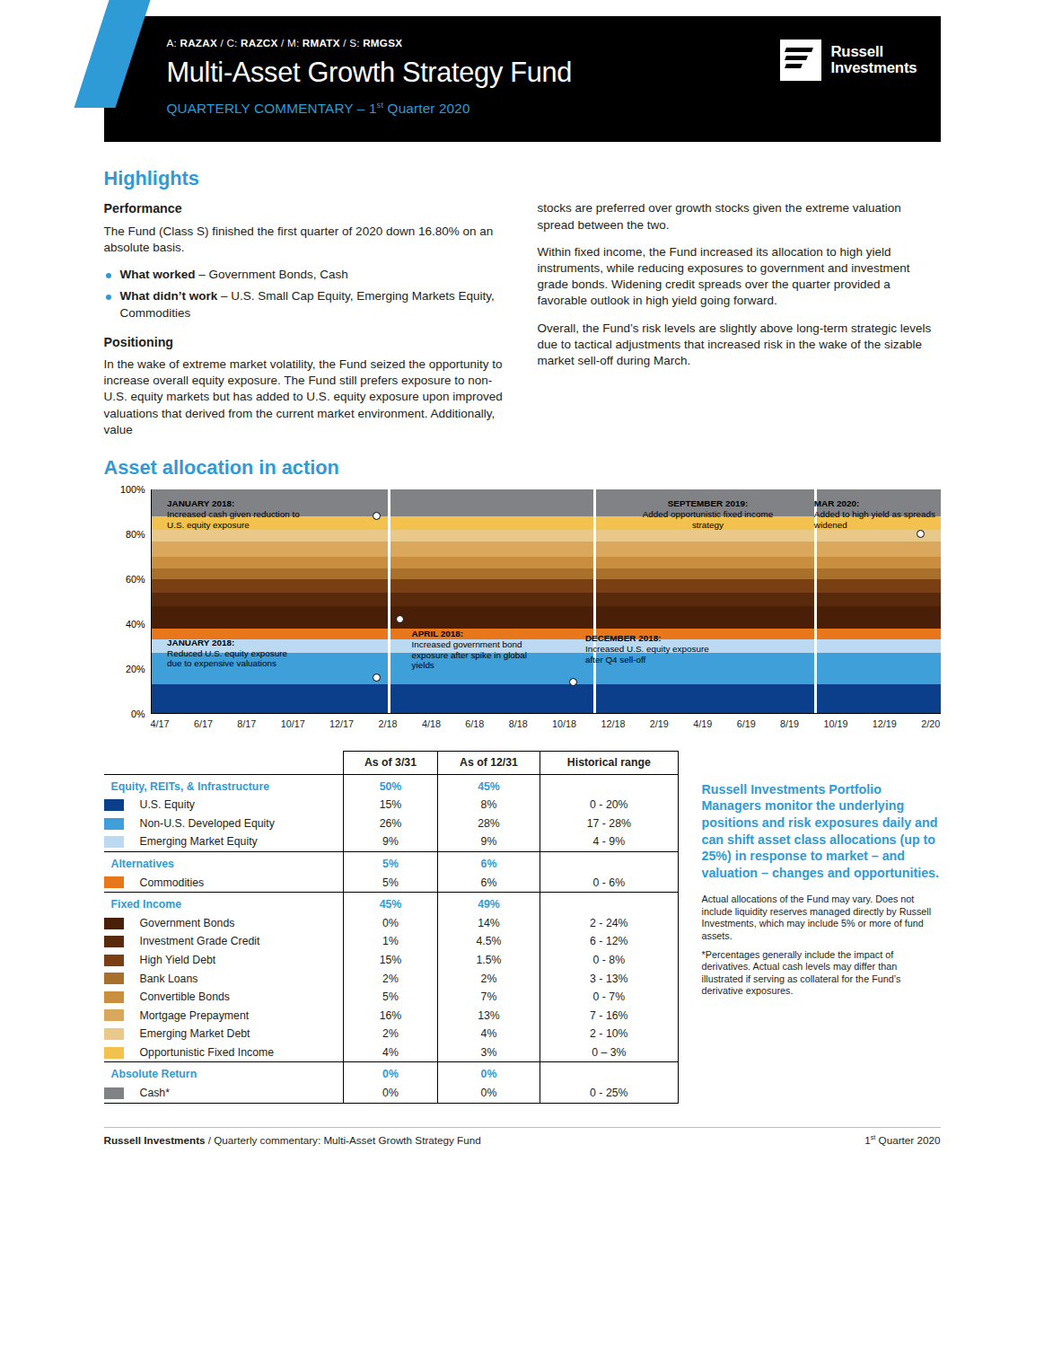A: RAZAX / C: RAZCX / M: RMATX / S: RMGSX
Multi-Asset Growth Strategy Fund
QUARTERLY COMMENTARY – 1st Quarter 2020
Russell
Investments
Highlights
Performance
The Fund (Class S) finished the first quarter of 2020 down 16.80% on an absolute basis.
What worked – Government Bonds, Cash
What didn’t work – U.S. Small Cap Equity, Emerging Markets Equity, Commodities
Positioning
In the wake of extreme market volatility, the Fund seized the opportunity to increase overall equity exposure. The Fund still prefers exposure to non-U.S. equity markets but has added to U.S. equity exposure upon improved valuations that derived from the current market environment. Additionally, value
stocks are preferred over growth stocks given the extreme valuation spread between the two.
Within fixed income, the Fund increased its allocation to high yield instruments, while reducing exposures to government and investment grade bonds. Widening credit spreads over the quarter provided a favorable outlook in high yield going forward.
Overall, the Fund’s risk levels are slightly above long-term strategic levels due to tactical adjustments that increased risk in the wake of the sizable market sell-off during March.
Asset allocation in action
100% 80% 60% 40% 20% 0%
JANUARY 2018: Increased cash given reduction to U.S. equity exposure
JANUARY 2018: Reduced U.S. equity exposure due to expensive valuations
APRIL 2018: Increased government bond exposure after spike in global yields
DECEMBER 2018: Increased U.S. equity exposure after Q4 sell-off
SEPTEMBER 2019: Added opportunistic fixed income strategy
MAR 2020: Added to high yield as spreads widened
4/176/178/1710/1712/17 2/184/186/188/1810/18 12/182/194/196/198/19 10/1912/192/20
| | As of 3/31 | As of 12/31 | Historical range |
| --- | --- | --- | --- |
| Equity, REITs, & Infrastructure | 50% | 45% | |
| | U.S. Equity | 15% | 8% | 0 - 20% |
| | Non-U.S. Developed Equity | 26% | 28% | 17 - 28% |
| | Emerging Market Equity | 9% | 9% | 4 - 9% |
| Alternatives | 5% | 6% | |
| | Commodities | 5% | 6% | 0 - 6% |
| Fixed Income | 45% | 49% | |
| | Government Bonds | 0% | 14% | 2 - 24% |
| | Investment Grade Credit | 1% | 4.5% | 6 - 12% |
| | High Yield Debt | 15% | 1.5% | 0 - 8% |
| | Bank Loans | 2% | 2% | 3 - 13% |
| | Convertible Bonds | 5% | 7% | 0 - 7% |
| | Mortgage Prepayment | 16% | 13% | 7 - 16% |
| | Emerging Market Debt | 2% | 4% | 2 - 10% |
| | Opportunistic Fixed Income | 4% | 3% | 0 – 3% |
| Absolute Return | 0% | 0% | |
| | Cash* | 0% | 0% | 0 - 25% |
Russell Investments Portfolio Managers monitor the underlying positions and risk exposures daily and can shift asset class allocations (up to 25%) in response to market – and valuation – changes and opportunities.
Actual allocations of the Fund may vary. Does not include liquidity reserves managed directly by Russell Investments, which may include 5% or more of fund assets.
*Percentages generally include the impact of derivatives. Actual cash levels may differ than illustrated if serving as collateral for the Fund’s derivative exposures.
Russell Investments / Quarterly commentary: Multi-Asset Growth Strategy Fund
1st Quarter 2020